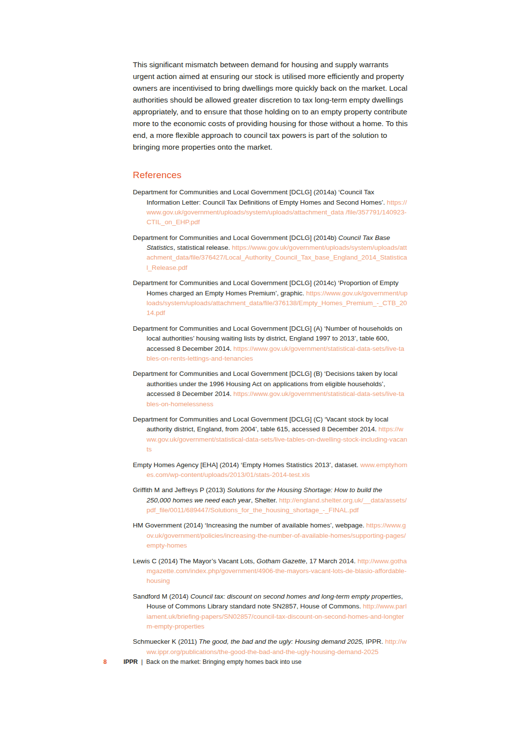This significant mismatch between demand for housing and supply warrants urgent action aimed at ensuring our stock is utilised more efficiently and property owners are incentivised to bring dwellings more quickly back on the market. Local authorities should be allowed greater discretion to tax long-term empty dwellings appropriately, and to ensure that those holding on to an empty property contribute more to the economic costs of providing housing for those without a home. To this end, a more flexible approach to council tax powers is part of the solution to bringing more properties onto the market.
References
Department for Communities and Local Government [DCLG] (2014a) ‘Council Tax Information Letter: Council Tax Definitions of Empty Homes and Second Homes’. https://www.gov.uk/government/uploads/system/uploads/attachment_data /file/357791/140923-CTIL_on_EHP.pdf
Department for Communities and Local Government [DCLG] (2014b) Council Tax Base Statistics, statistical release. https://www.gov.uk/government/uploads/system/uploads/attachment_data/file/376427/Local_Authority_Council_Tax_base_England_2014_Statistical_Release.pdf
Department for Communities and Local Government [DCLG] (2014c) ‘Proportion of Empty Homes charged an Empty Homes Premium’, graphic. https://www.gov.uk/government/uploads/system/uploads/attachment_data/file/376138/Empty_Homes_Premium_-_CTB_2014.pdf
Department for Communities and Local Government [DCLG] (A) ‘Number of households on local authorities’ housing waiting lists by district, England 1997 to 2013’, table 600, accessed 8 December 2014. https://www.gov.uk/government/statistical-data-sets/live-tables-on-rents-lettings-and-tenancies
Department for Communities and Local Government [DCLG] (B) ‘Decisions taken by local authorities under the 1996 Housing Act on applications from eligible households’, accessed 8 December 2014. https://www.gov.uk/government/statistical-data-sets/live-tables-on-homelessness
Department for Communities and Local Government [DCLG] (C) ‘Vacant stock by local authority district, England, from 2004’, table 615, accessed 8 December 2014. https://www.gov.uk/government/statistical-data-sets/live-tables-on-dwelling-stock-including-vacants
Empty Homes Agency [EHA] (2014) ‘Empty Homes Statistics 2013’, dataset. www.emptyhomes.com/wp-content/uploads/2013/01/stats-2014-test.xls
Griffith M and Jeffreys P (2013) Solutions for the Housing Shortage: How to build the 250,000 homes we need each year, Shelter. http://england.shelter.org.uk/__data/assets/pdf_file/0011/689447/Solutions_for_the_housing_shortage_-_FINAL.pdf
HM Government (2014) ‘Increasing the number of available homes’, webpage. https://www.gov.uk/government/policies/increasing-the-number-of-available-homes/supporting-pages/empty-homes
Lewis C (2014) The Mayor’s Vacant Lots, Gotham Gazette, 17 March 2014. http://www.gothamgazette.com/index.php/government/4906-the-mayors-vacant-lots-de-blasio-affordable-housing
Sandford M (2014) Council tax: discount on second homes and long-term empty properties, House of Commons Library standard note SN2857, House of Commons. http://www.parliament.uk/briefing-papers/SN02857/council-tax-discount-on-second-homes-and-longterm-empty-properties
Schmuecker K (2011) The good, the bad and the ugly: Housing demand 2025, IPPR. http://www.ippr.org/publications/the-good-the-bad-and-the-ugly-housing-demand-2025
8 IPPR | Back on the market: Bringing empty homes back into use